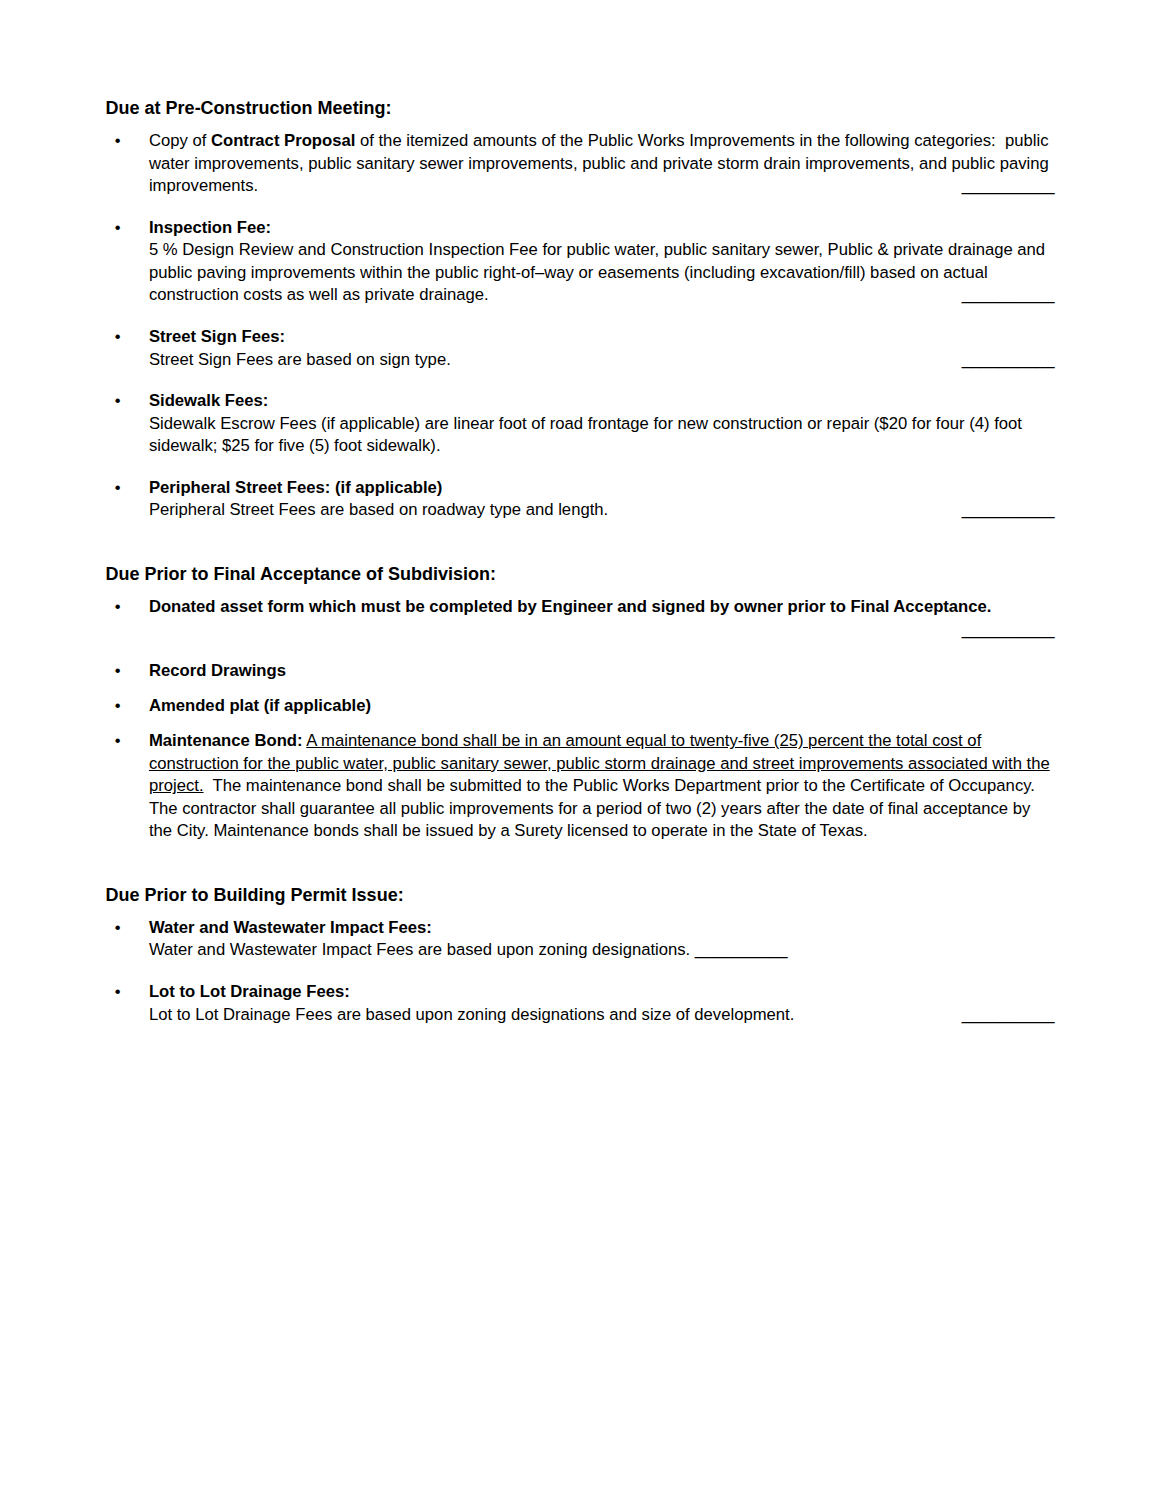Due at Pre-Construction Meeting:
Copy of Contract Proposal of the itemized amounts of the Public Works Improvements in the following categories: public water improvements, public sanitary sewer improvements, public and private storm drain improvements, and public paving improvements. __________
Inspection Fee:
5 % Design Review and Construction Inspection Fee for public water, public sanitary sewer, Public & private drainage and public paving improvements within the public right-of–way or easements (including excavation/fill) based on actual construction costs as well as private drainage. __________
Street Sign Fees:
Street Sign Fees are based on sign type. __________
Sidewalk Fees:
Sidewalk Escrow Fees (if applicable) are linear foot of road frontage for new construction or repair ($20 for four (4) foot sidewalk; $25 for five (5) foot sidewalk).
Peripheral Street Fees: (if applicable)
Peripheral Street Fees are based on roadway type and length. __________
Due Prior to Final Acceptance of Subdivision:
Donated asset form which must be completed by Engineer and signed by owner prior to Final Acceptance. __________
Record Drawings
Amended plat (if applicable)
Maintenance Bond: A maintenance bond shall be in an amount equal to twenty-five (25) percent the total cost of construction for the public water, public sanitary sewer, public storm drainage and street improvements associated with the project. The maintenance bond shall be submitted to the Public Works Department prior to the Certificate of Occupancy. The contractor shall guarantee all public improvements for a period of two (2) years after the date of final acceptance by the City. Maintenance bonds shall be issued by a Surety licensed to operate in the State of Texas.
Due Prior to Building Permit Issue:
Water and Wastewater Impact Fees:
Water and Wastewater Impact Fees are based upon zoning designations. __________
Lot to Lot Drainage Fees:
Lot to Lot Drainage Fees are based upon zoning designations and size of development. __________